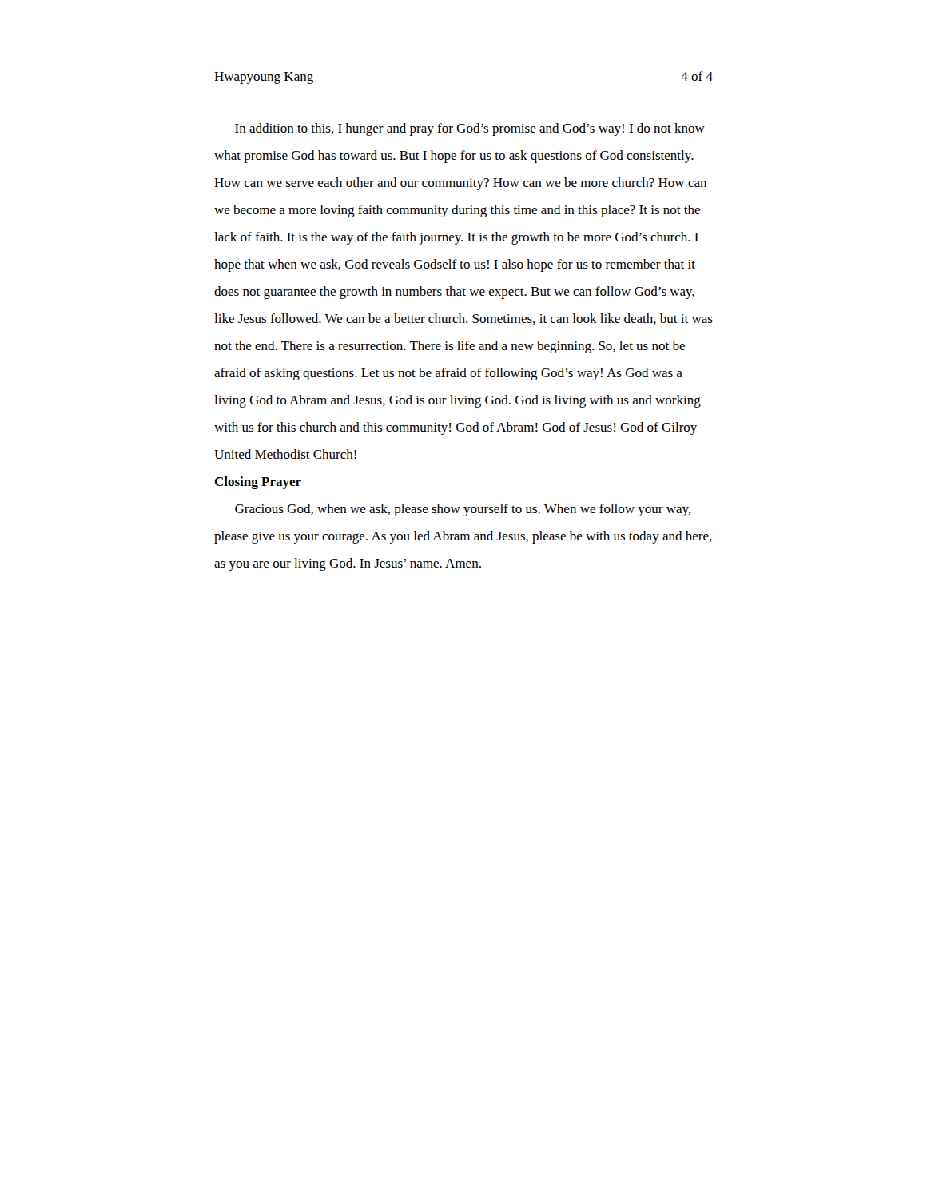Hwapyoung Kang 4 of 4
In addition to this, I hunger and pray for God’s promise and God’s way! I do not know what promise God has toward us. But I hope for us to ask questions of God consistently. How can we serve each other and our community? How can we be more church? How can we become a more loving faith community during this time and in this place? It is not the lack of faith. It is the way of the faith journey. It is the growth to be more God’s church. I hope that when we ask, God reveals Godself to us! I also hope for us to remember that it does not guarantee the growth in numbers that we expect. But we can follow God’s way, like Jesus followed. We can be a better church. Sometimes, it can look like death, but it was not the end. There is a resurrection. There is life and a new beginning. So, let us not be afraid of asking questions. Let us not be afraid of following God’s way! As God was a living God to Abram and Jesus, God is our living God. God is living with us and working with us for this church and this community! God of Abram! God of Jesus! God of Gilroy United Methodist Church!
Closing Prayer
Gracious God, when we ask, please show yourself to us. When we follow your way, please give us your courage. As you led Abram and Jesus, please be with us today and here, as you are our living God. In Jesus’ name. Amen.